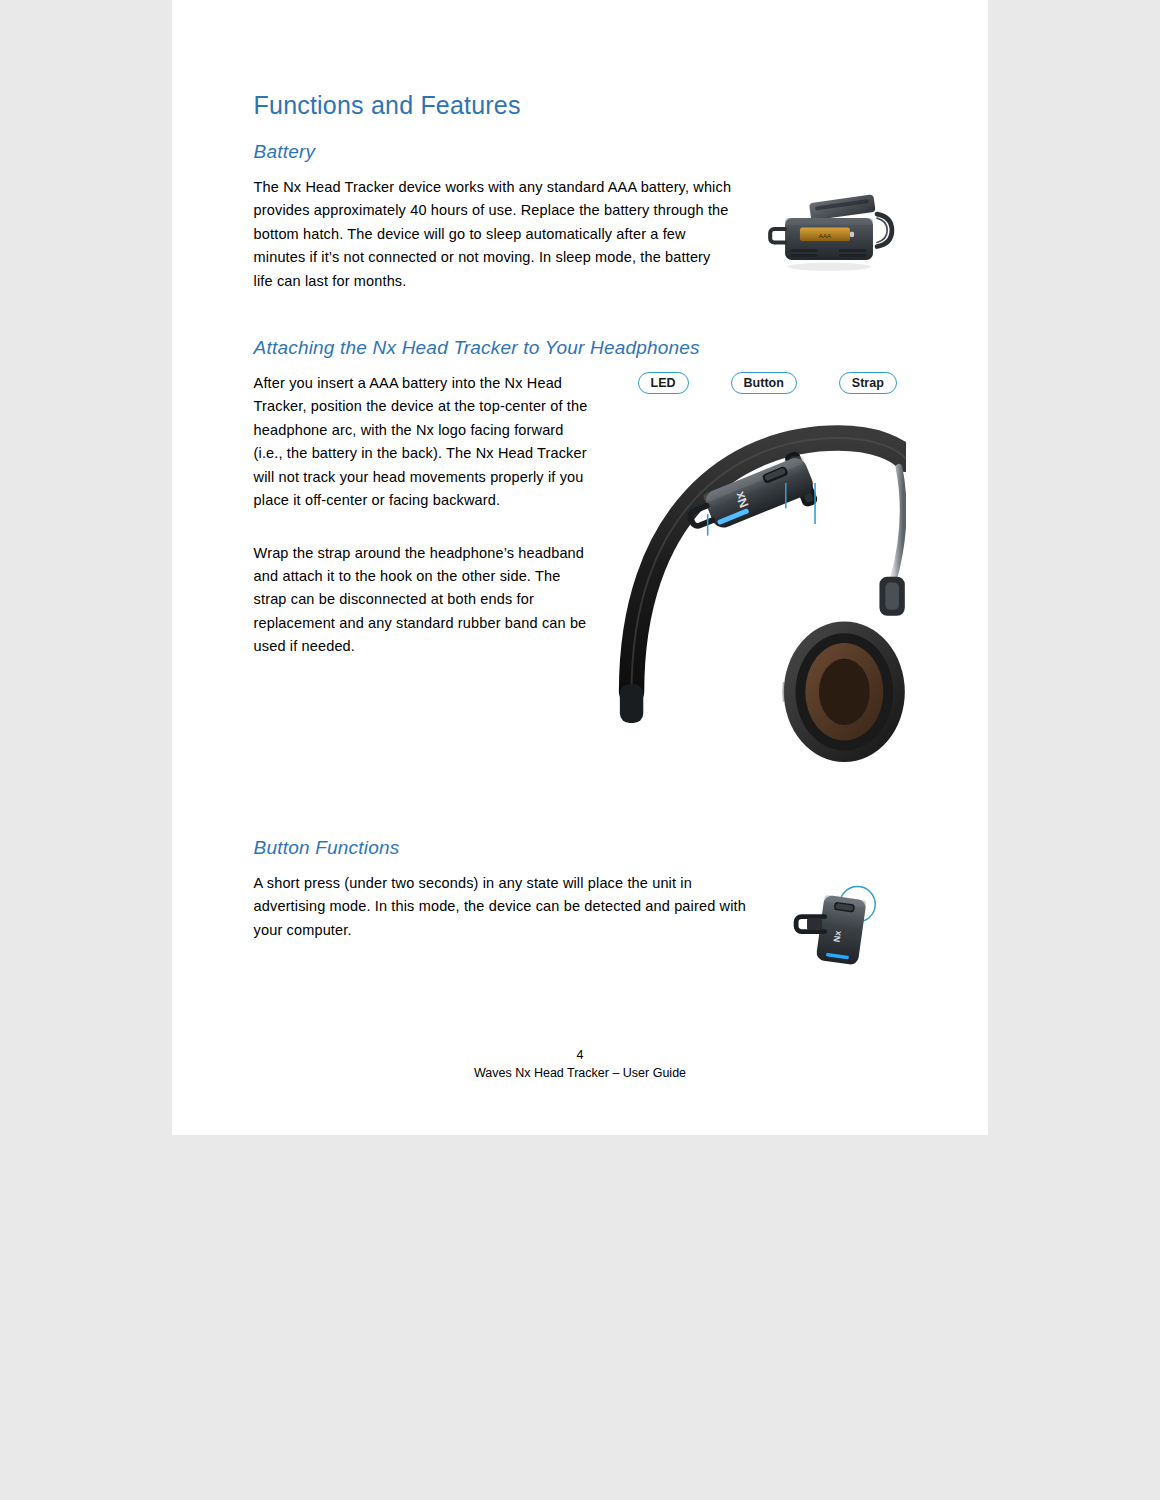Functions and Features
Battery
The Nx Head Tracker device works with any standard AAA battery, which provides approximately 40 hours of use. Replace the battery through the bottom hatch. The device will go to sleep automatically after a few minutes if it’s not connected or not moving. In sleep mode, the battery life can last for months.
AAA
Attaching the Nx Head Tracker to Your Headphones
After you insert a AAA battery into the Nx Head Tracker, position the device at the top-center of the headphone arc, with the Nx logo facing forward (i.e., the battery in the back). The Nx Head Tracker will not track your head movements properly if you place it off-center or facing backward.
Wrap the strap around the headphone’s headband and attach it to the hook on the other side. The strap can be disconnected at both ends for replacement and any standard rubber band can be used if needed.
LED Button Strap
Nx
Button Functions
A short press (under two seconds) in any state will place the unit in advertising mode. In this mode, the device can be detected and paired with your computer.
Nx
4 Waves Nx Head Tracker – User Guide